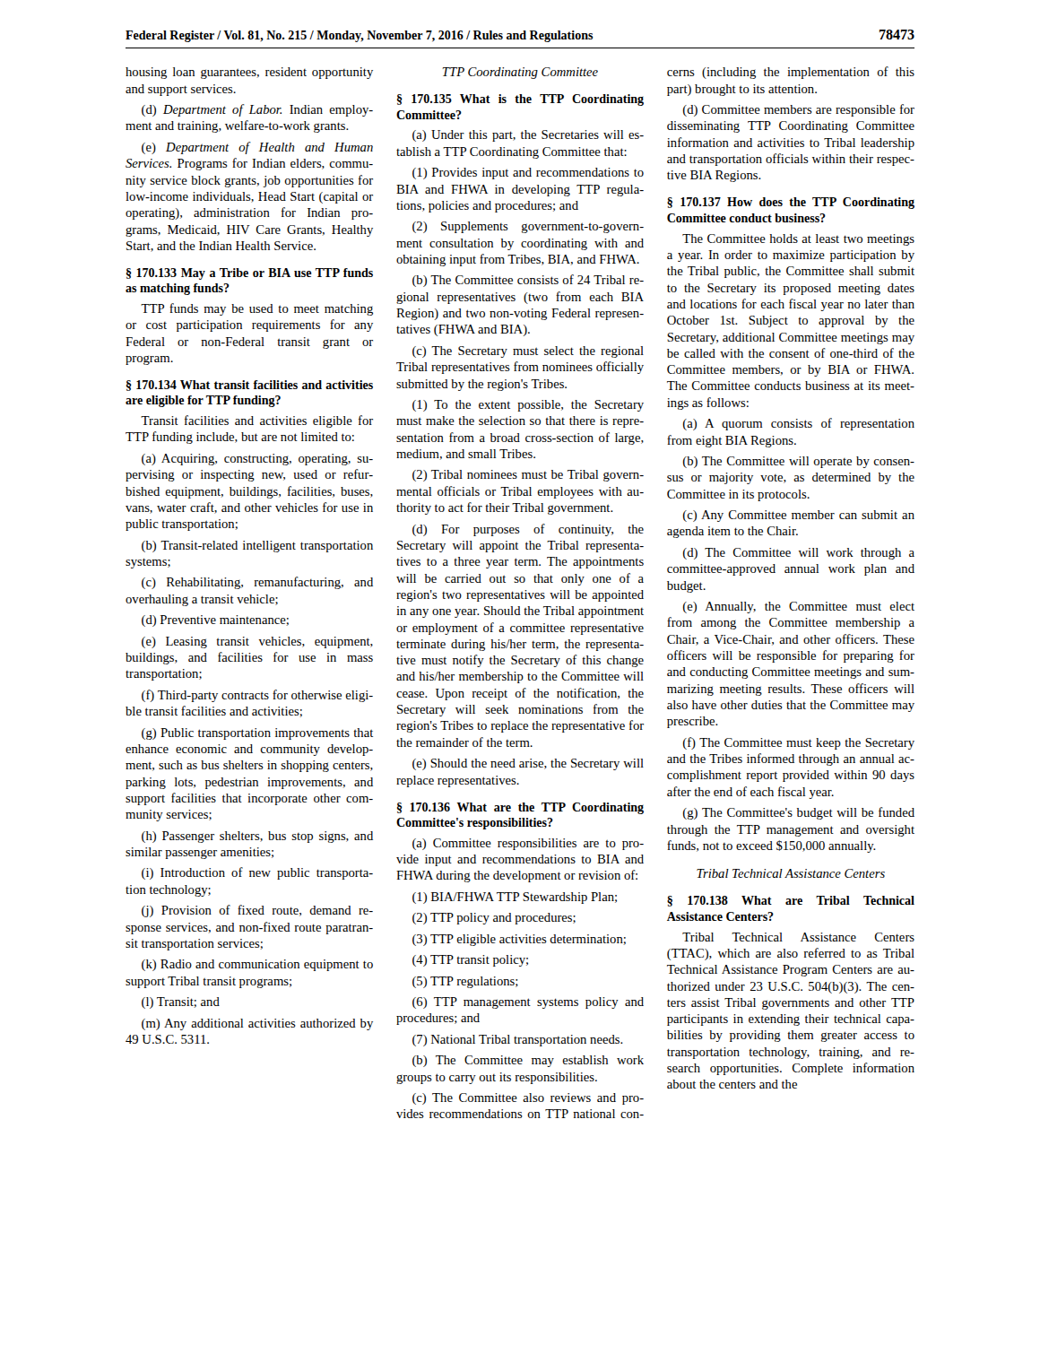Federal Register / Vol. 81, No. 215 / Monday, November 7, 2016 / Rules and Regulations
78473
housing loan guarantees, resident opportunity and support services.
(d) Department of Labor. Indian employment and training, welfare-to-work grants.
(e) Department of Health and Human Services. Programs for Indian elders, community service block grants, job opportunities for low-income individuals, Head Start (capital or operating), administration for Indian programs, Medicaid, HIV Care Grants, Healthy Start, and the Indian Health Service.
§ 170.133 May a Tribe or BIA use TTP funds as matching funds?
TTP funds may be used to meet matching or cost participation requirements for any Federal or non-Federal transit grant or program.
§ 170.134 What transit facilities and activities are eligible for TTP funding?
Transit facilities and activities eligible for TTP funding include, but are not limited to:
(a) Acquiring, constructing, operating, supervising or inspecting new, used or refurbished equipment, buildings, facilities, buses, vans, water craft, and other vehicles for use in public transportation;
(b) Transit-related intelligent transportation systems;
(c) Rehabilitating, remanufacturing, and overhauling a transit vehicle;
(d) Preventive maintenance;
(e) Leasing transit vehicles, equipment, buildings, and facilities for use in mass transportation;
(f) Third-party contracts for otherwise eligible transit facilities and activities;
(g) Public transportation improvements that enhance economic and community development, such as bus shelters in shopping centers, parking lots, pedestrian improvements, and support facilities that incorporate other community services;
(h) Passenger shelters, bus stop signs, and similar passenger amenities;
(i) Introduction of new public transportation technology;
(j) Provision of fixed route, demand response services, and non-fixed route paratransit transportation services;
(k) Radio and communication equipment to support Tribal transit programs;
(l) Transit; and
(m) Any additional activities authorized by 49 U.S.C. 5311.
TTP Coordinating Committee
§ 170.135 What is the TTP Coordinating Committee?
(a) Under this part, the Secretaries will establish a TTP Coordinating Committee that:
(1) Provides input and recommendations to BIA and FHWA in developing TTP regulations, policies and procedures; and
(2) Supplements government-to-government consultation by coordinating with and obtaining input from Tribes, BIA, and FHWA.
(b) The Committee consists of 24 Tribal regional representatives (two from each BIA Region) and two non-voting Federal representatives (FHWA and BIA).
(c) The Secretary must select the regional Tribal representatives from nominees officially submitted by the region's Tribes.
(1) To the extent possible, the Secretary must make the selection so that there is representation from a broad cross-section of large, medium, and small Tribes.
(2) Tribal nominees must be Tribal governmental officials or Tribal employees with authority to act for their Tribal government.
(d) For purposes of continuity, the Secretary will appoint the Tribal representatives to a three year term. The appointments will be carried out so that only one of a region's two representatives will be appointed in any one year. Should the Tribal appointment or employment of a committee representative terminate during his/her term, the representative must notify the Secretary of this change and his/her membership to the Committee will cease. Upon receipt of the notification, the Secretary will seek nominations from the region's Tribes to replace the representative for the remainder of the term.
(e) Should the need arise, the Secretary will replace representatives.
§ 170.136 What are the TTP Coordinating Committee's responsibilities?
(a) Committee responsibilities are to provide input and recommendations to BIA and FHWA during the development or revision of:
(1) BIA/FHWA TTP Stewardship Plan;
(2) TTP policy and procedures;
(3) TTP eligible activities determination;
(4) TTP transit policy;
(5) TTP regulations;
(6) TTP management systems policy and procedures; and
(7) National Tribal transportation needs.
(b) The Committee may establish work groups to carry out its responsibilities.
(c) The Committee also reviews and provides recommendations on TTP national concerns (including the implementation of this part) brought to its attention.
(d) Committee members are responsible for disseminating TTP Coordinating Committee information and activities to Tribal leadership and transportation officials within their respective BIA Regions.
§ 170.137 How does the TTP Coordinating Committee conduct business?
The Committee holds at least two meetings a year. In order to maximize participation by the Tribal public, the Committee shall submit to the Secretary its proposed meeting dates and locations for each fiscal year no later than October 1st. Subject to approval by the Secretary, additional Committee meetings may be called with the consent of one-third of the Committee members, or by BIA or FHWA. The Committee conducts business at its meetings as follows:
(a) A quorum consists of representation from eight BIA Regions.
(b) The Committee will operate by consensus or majority vote, as determined by the Committee in its protocols.
(c) Any Committee member can submit an agenda item to the Chair.
(d) The Committee will work through a committee-approved annual work plan and budget.
(e) Annually, the Committee must elect from among the Committee membership a Chair, a Vice-Chair, and other officers. These officers will be responsible for preparing for and conducting Committee meetings and summarizing meeting results. These officers will also have other duties that the Committee may prescribe.
(f) The Committee must keep the Secretary and the Tribes informed through an annual accomplishment report provided within 90 days after the end of each fiscal year.
(g) The Committee's budget will be funded through the TTP management and oversight funds, not to exceed $150,000 annually.
Tribal Technical Assistance Centers
§ 170.138 What are Tribal Technical Assistance Centers?
Tribal Technical Assistance Centers (TTAC), which are also referred to as Tribal Technical Assistance Program Centers are authorized under 23 U.S.C. 504(b)(3). The centers assist Tribal governments and other TTP participants in extending their technical capabilities by providing them greater access to transportation technology, training, and research opportunities. Complete information about the centers and the